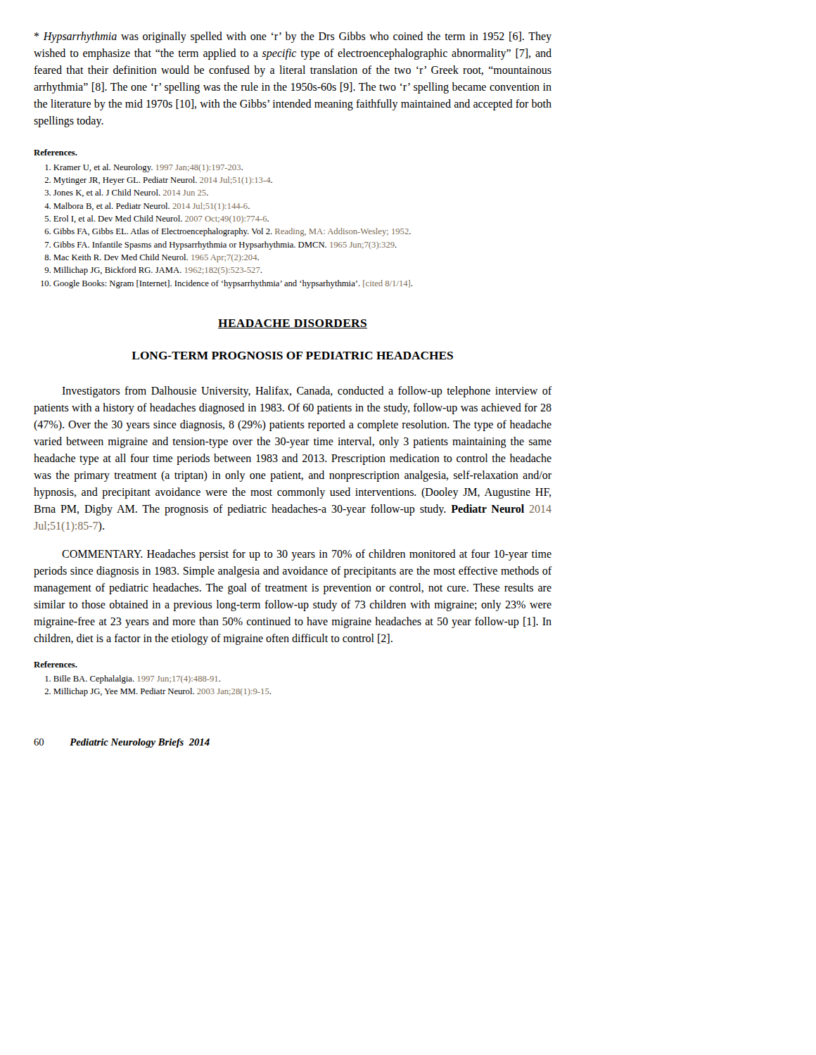* Hypsarrhythmia was originally spelled with one ‘r’ by the Drs Gibbs who coined the term in 1952 [6]. They wished to emphasize that “the term applied to a specific type of electroencephalographic abnormality” [7], and feared that their definition would be confused by a literal translation of the two ‘r’ Greek root, “mountainous arrhythmia” [8]. The one ‘r’ spelling was the rule in the 1950s-60s [9]. The two ‘r’ spelling became convention in the literature by the mid 1970s [10], with the Gibbs’ intended meaning faithfully maintained and accepted for both spellings today.
References.
Kramer U, et al. Neurology. 1997 Jan;48(1):197-203.
Mytinger JR, Heyer GL. Pediatr Neurol. 2014 Jul;51(1):13-4.
Jones K, et al. J Child Neurol. 2014 Jun 25.
Malbora B, et al. Pediatr Neurol. 2014 Jul;51(1):144-6.
Erol I, et al. Dev Med Child Neurol. 2007 Oct;49(10):774-6.
Gibbs FA, Gibbs EL. Atlas of Electroencephalography. Vol 2. Reading, MA: Addison-Wesley; 1952.
Gibbs FA. Infantile Spasms and Hypsarrhythmia or Hypsarhythmia. DMCN. 1965 Jun;7(3):329.
Mac Keith R. Dev Med Child Neurol. 1965 Apr;7(2):204.
Millichap JG, Bickford RG. JAMA. 1962;182(5):523-527.
Google Books: Ngram [Internet]. Incidence of ‘hypsarrhythmia’ and ‘hypsarhythmia’. [cited 8/1/14].
HEADACHE DISORDERS
LONG-TERM PROGNOSIS OF PEDIATRIC HEADACHES
Investigators from Dalhousie University, Halifax, Canada, conducted a follow-up telephone interview of patients with a history of headaches diagnosed in 1983. Of 60 patients in the study, follow-up was achieved for 28 (47%). Over the 30 years since diagnosis, 8 (29%) patients reported a complete resolution. The type of headache varied between migraine and tension-type over the 30-year time interval, only 3 patients maintaining the same headache type at all four time periods between 1983 and 2013. Prescription medication to control the headache was the primary treatment (a triptan) in only one patient, and nonprescription analgesia, self-relaxation and/or hypnosis, and precipitant avoidance were the most commonly used interventions. (Dooley JM, Augustine HF, Brna PM, Digby AM. The prognosis of pediatric headaches-a 30-year follow-up study. Pediatr Neurol 2014 Jul;51(1):85-7).
COMMENTARY. Headaches persist for up to 30 years in 70% of children monitored at four 10-year time periods since diagnosis in 1983. Simple analgesia and avoidance of precipitants are the most effective methods of management of pediatric headaches. The goal of treatment is prevention or control, not cure. These results are similar to those obtained in a previous long-term follow-up study of 73 children with migraine; only 23% were migraine-free at 23 years and more than 50% continued to have migraine headaches at 50 year follow-up [1]. In children, diet is a factor in the etiology of migraine often difficult to control [2].
References.
Bille BA. Cephalalgia. 1997 Jun;17(4):488-91.
Millichap JG, Yee MM. Pediatr Neurol. 2003 Jan;28(1):9-15.
60 Pediatric Neurology Briefs 2014